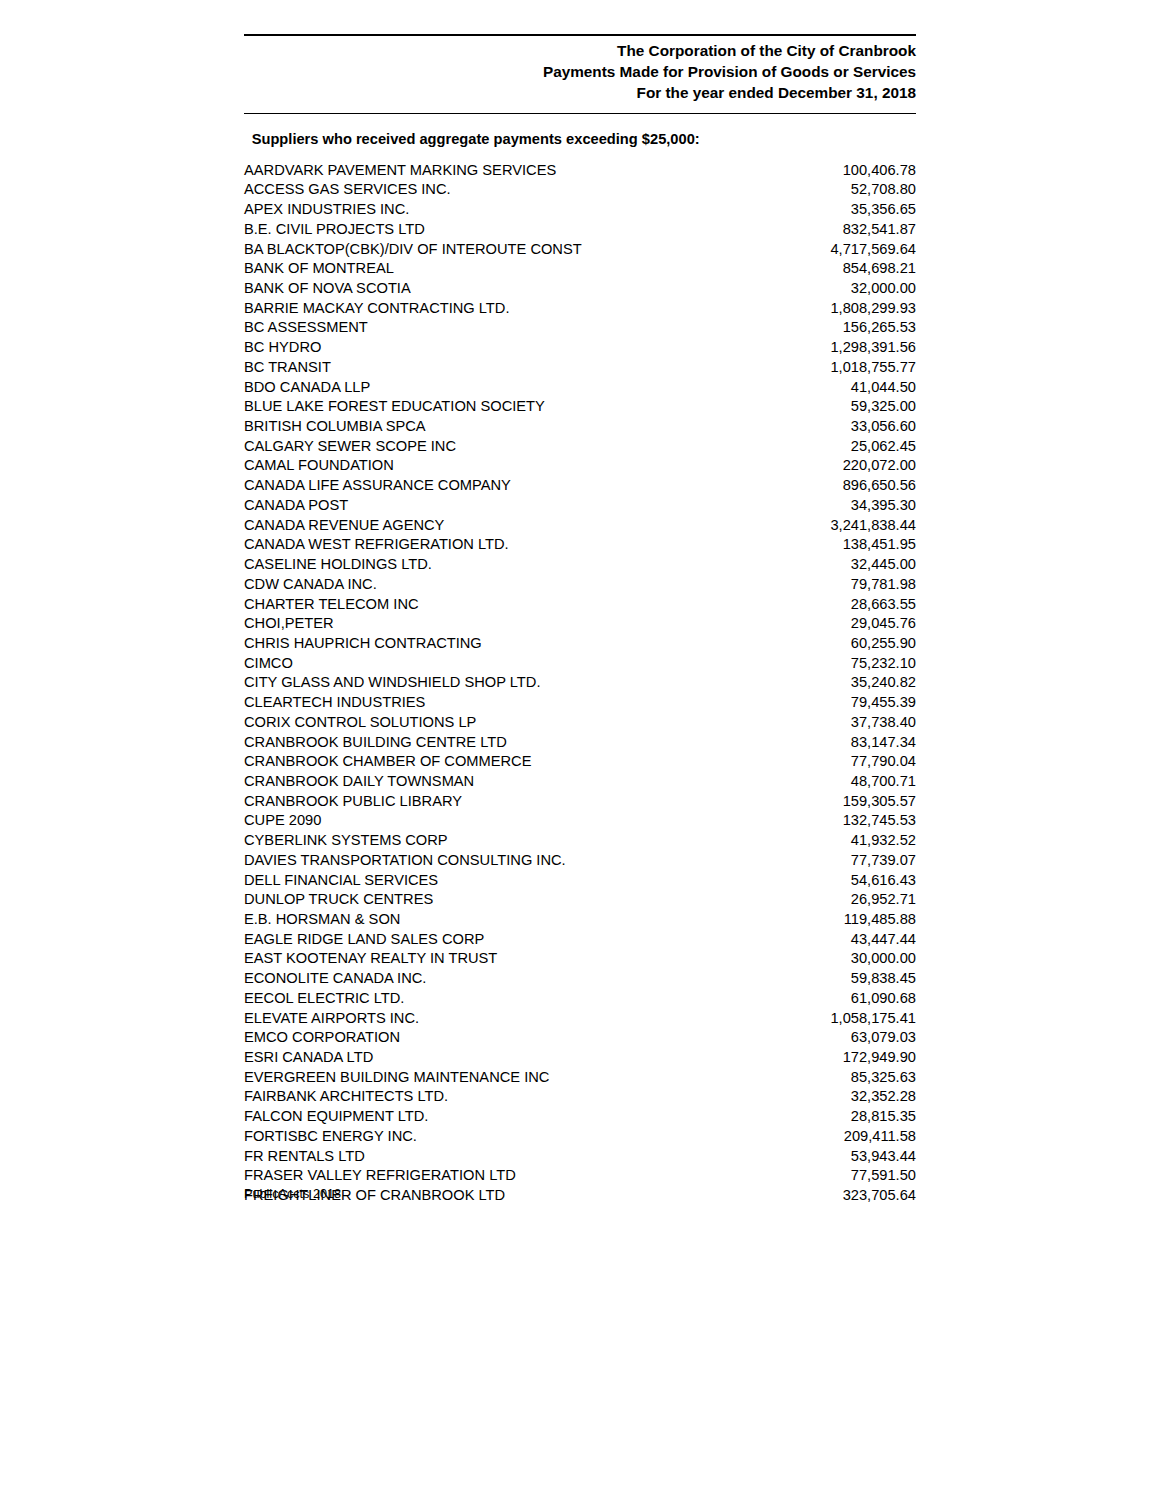The Corporation of the City of Cranbrook
Payments Made for Provision of Goods or Services
For the year ended December 31, 2018
Suppliers who received aggregate payments exceeding $25,000:
| AARDVARK PAVEMENT MARKING SERVICES | 100,406.78 |
| ACCESS GAS SERVICES INC. | 52,708.80 |
| APEX INDUSTRIES INC. | 35,356.65 |
| B.E. CIVIL PROJECTS LTD | 832,541.87 |
| BA BLACKTOP(CBK)/DIV OF INTEROUTE CONST | 4,717,569.64 |
| BANK OF MONTREAL | 854,698.21 |
| BANK OF NOVA SCOTIA | 32,000.00 |
| BARRIE MACKAY CONTRACTING LTD. | 1,808,299.93 |
| BC ASSESSMENT | 156,265.53 |
| BC HYDRO | 1,298,391.56 |
| BC TRANSIT | 1,018,755.77 |
| BDO CANADA LLP | 41,044.50 |
| BLUE LAKE FOREST EDUCATION SOCIETY | 59,325.00 |
| BRITISH COLUMBIA SPCA | 33,056.60 |
| CALGARY SEWER SCOPE INC | 25,062.45 |
| CAMAL FOUNDATION | 220,072.00 |
| CANADA LIFE ASSURANCE COMPANY | 896,650.56 |
| CANADA POST | 34,395.30 |
| CANADA REVENUE AGENCY | 3,241,838.44 |
| CANADA WEST REFRIGERATION LTD. | 138,451.95 |
| CASELINE HOLDINGS LTD. | 32,445.00 |
| CDW CANADA INC. | 79,781.98 |
| CHARTER TELECOM INC | 28,663.55 |
| CHOI,PETER | 29,045.76 |
| CHRIS HAUPRICH CONTRACTING | 60,255.90 |
| CIMCO | 75,232.10 |
| CITY GLASS AND WINDSHIELD SHOP LTD. | 35,240.82 |
| CLEARTECH INDUSTRIES | 79,455.39 |
| CORIX CONTROL SOLUTIONS LP | 37,738.40 |
| CRANBROOK BUILDING CENTRE LTD | 83,147.34 |
| CRANBROOK CHAMBER OF COMMERCE | 77,790.04 |
| CRANBROOK DAILY TOWNSMAN | 48,700.71 |
| CRANBROOK PUBLIC LIBRARY | 159,305.57 |
| CUPE 2090 | 132,745.53 |
| CYBERLINK SYSTEMS CORP | 41,932.52 |
| DAVIES TRANSPORTATION CONSULTING INC. | 77,739.07 |
| DELL FINANCIAL SERVICES | 54,616.43 |
| DUNLOP TRUCK CENTRES | 26,952.71 |
| E.B. HORSMAN & SON | 119,485.88 |
| EAGLE RIDGE LAND SALES CORP | 43,447.44 |
| EAST KOOTENAY REALTY IN TRUST | 30,000.00 |
| ECONOLITE CANADA INC. | 59,838.45 |
| EECOL ELECTRIC LTD. | 61,090.68 |
| ELEVATE AIRPORTS INC. | 1,058,175.41 |
| EMCO CORPORATION | 63,079.03 |
| ESRI CANADA LTD | 172,949.90 |
| EVERGREEN BUILDING MAINTENANCE INC | 85,325.63 |
| FAIRBANK ARCHITECTS LTD. | 32,352.28 |
| FALCON EQUIPMENT LTD. | 28,815.35 |
| FORTISBC ENERGY INC. | 209,411.58 |
| FR RENTALS LTD | 53,943.44 |
| FRASER VALLEY REFRIGERATION LTD | 77,591.50 |
| FREIGHTLINER OF CRANBROOK LTD | 323,705.64 |
PublicAccts 2018